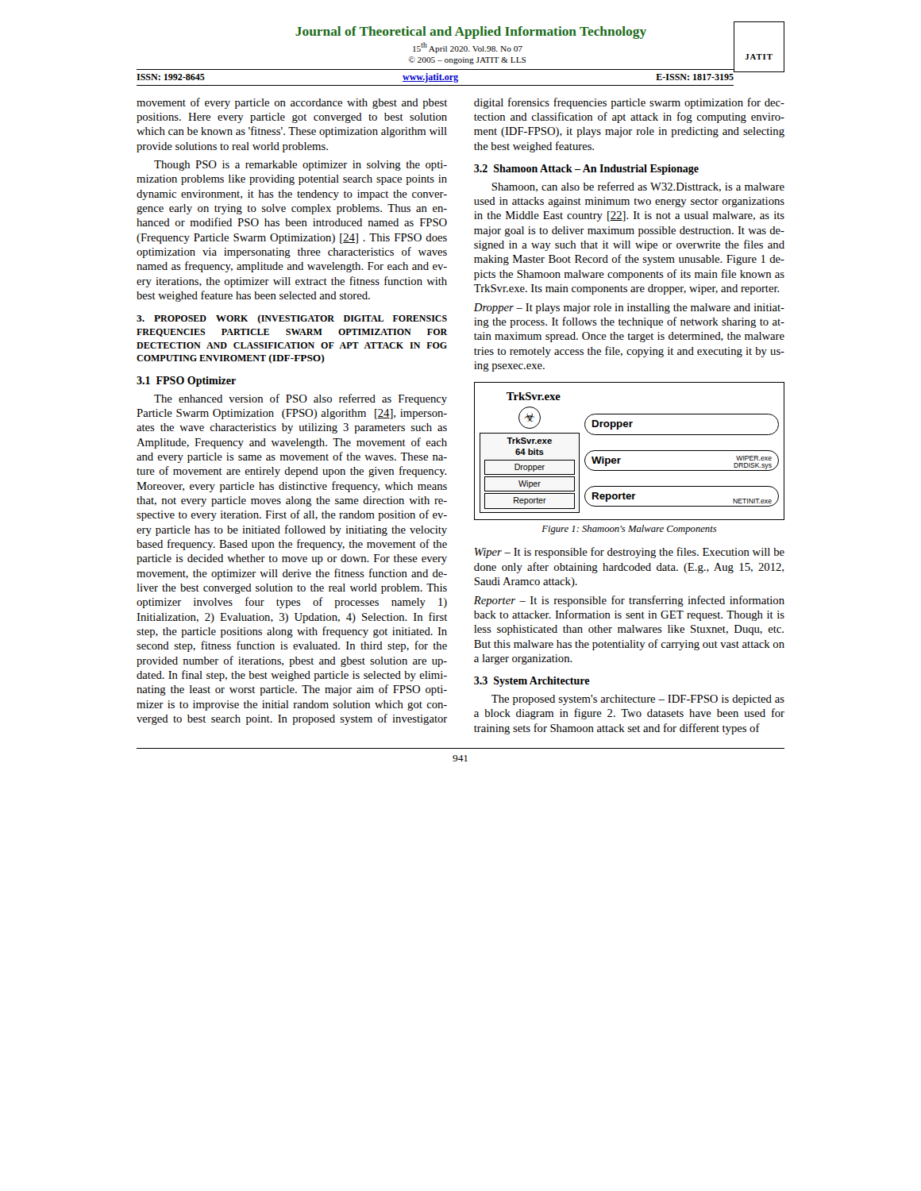Journal of Theoretical and Applied Information Technology
15th April 2020. Vol.98. No 07
© 2005 – ongoing JATIT & LLS
JATIT
ISSN: 1992-8645 www.jatit.org E-ISSN: 1817-3195
movement of every particle on accordance with gbest and pbest positions. Here every particle got converged to best solution which can be known as 'fitness'. These optimization algorithm will provide solutions to real world problems.
Though PSO is a remarkable optimizer in solving the optimization problems like providing potential search space points in dynamic environment, it has the tendency to impact the convergence early on trying to solve complex problems. Thus an enhanced or modified PSO has been introduced named as FPSO (Frequency Particle Swarm Optimization) [24] . This FPSO does optimization via impersonating three characteristics of waves named as frequency, amplitude and wavelength. For each and every iterations, the optimizer will extract the fitness function with best weighed feature has been selected and stored.
3. PROPOSED WORK (INVESTIGATOR DIGITAL FORENSICS FREQUENCIES PARTICLE SWARM OPTIMIZATION FOR DECTECTION AND CLASSIFICATION OF APT ATTACK IN FOG COMPUTING ENVIROMENT (IDF-FPSO)
3.1 FPSO Optimizer
The enhanced version of PSO also referred as Frequency Particle Swarm Optimization (FPSO) algorithm [24], impersonates the wave characteristics by utilizing 3 parameters such as Amplitude, Frequency and wavelength. The movement of each and every particle is same as movement of the waves. These nature of movement are entirely depend upon the given frequency. Moreover, every particle has distinctive frequency, which means that, not every particle moves along the same direction with respective to every iteration. First of all, the random position of every particle has to be initiated followed by initiating the velocity based frequency. Based upon the frequency, the movement of the particle is decided whether to move up or down. For these every movement, the optimizer will derive the fitness function and deliver the best converged solution to the real world problem. This optimizer involves four types of processes namely 1) Initialization, 2) Evaluation, 3) Updation, 4) Selection. In first step, the particle positions along with frequency got initiated. In second step, fitness function is evaluated. In third step, for the provided number of iterations, pbest and gbest solution are updated. In final step, the best weighed particle is selected by eliminating the least or worst particle. The major aim of FPSO optimizer is to improvise the initial random solution which got converged to best search point. In proposed system of investigator digital forensics frequencies particle swarm optimization for dectection and classification of apt attack in fog computing enviroment (IDF-FPSO), it plays major role in predicting and selecting the best weighed features.
3.2 Shamoon Attack – An Industrial Espionage
Shamoon, can also be referred as W32.Disttrack, is a malware used in attacks against minimum two energy sector organizations in the Middle East country [22]. It is not a usual malware, as its major goal is to deliver maximum possible destruction. It was designed in a way such that it will wipe or overwrite the files and making Master Boot Record of the system unusable. Figure 1 depicts the Shamoon malware components of its main file known as TrkSvr.exe. Its main components are dropper, wiper, and reporter.
Dropper – It plays major role in installing the malware and initiating the process. It follows the technique of network sharing to attain maximum spread. Once the target is determined, the malware tries to remotely access the file, copying it and executing it by using psexec.exe.
TrkSvr.exe
☣
TrkSvr.exe
64 bits
Dropper
Wiper
Reporter
Dropper
Wiper WIPER.exe
DRDISK.sys
Reporter NETINIT.exe
Figure 1: Shamoon's Malware Components
Wiper – It is responsible for destroying the files. Execution will be done only after obtaining hardcoded data. (E.g., Aug 15, 2012, Saudi Aramco attack).
Reporter – It is responsible for transferring infected information back to attacker. Information is sent in GET request. Though it is less sophisticated than other malwares like Stuxnet, Duqu, etc. But this malware has the potentiality of carrying out vast attack on a larger organization.
3.3 System Architecture
The proposed system's architecture – IDF-FPSO is depicted as a block diagram in figure 2. Two datasets have been used for training sets for Shamoon attack set and for different types of
941